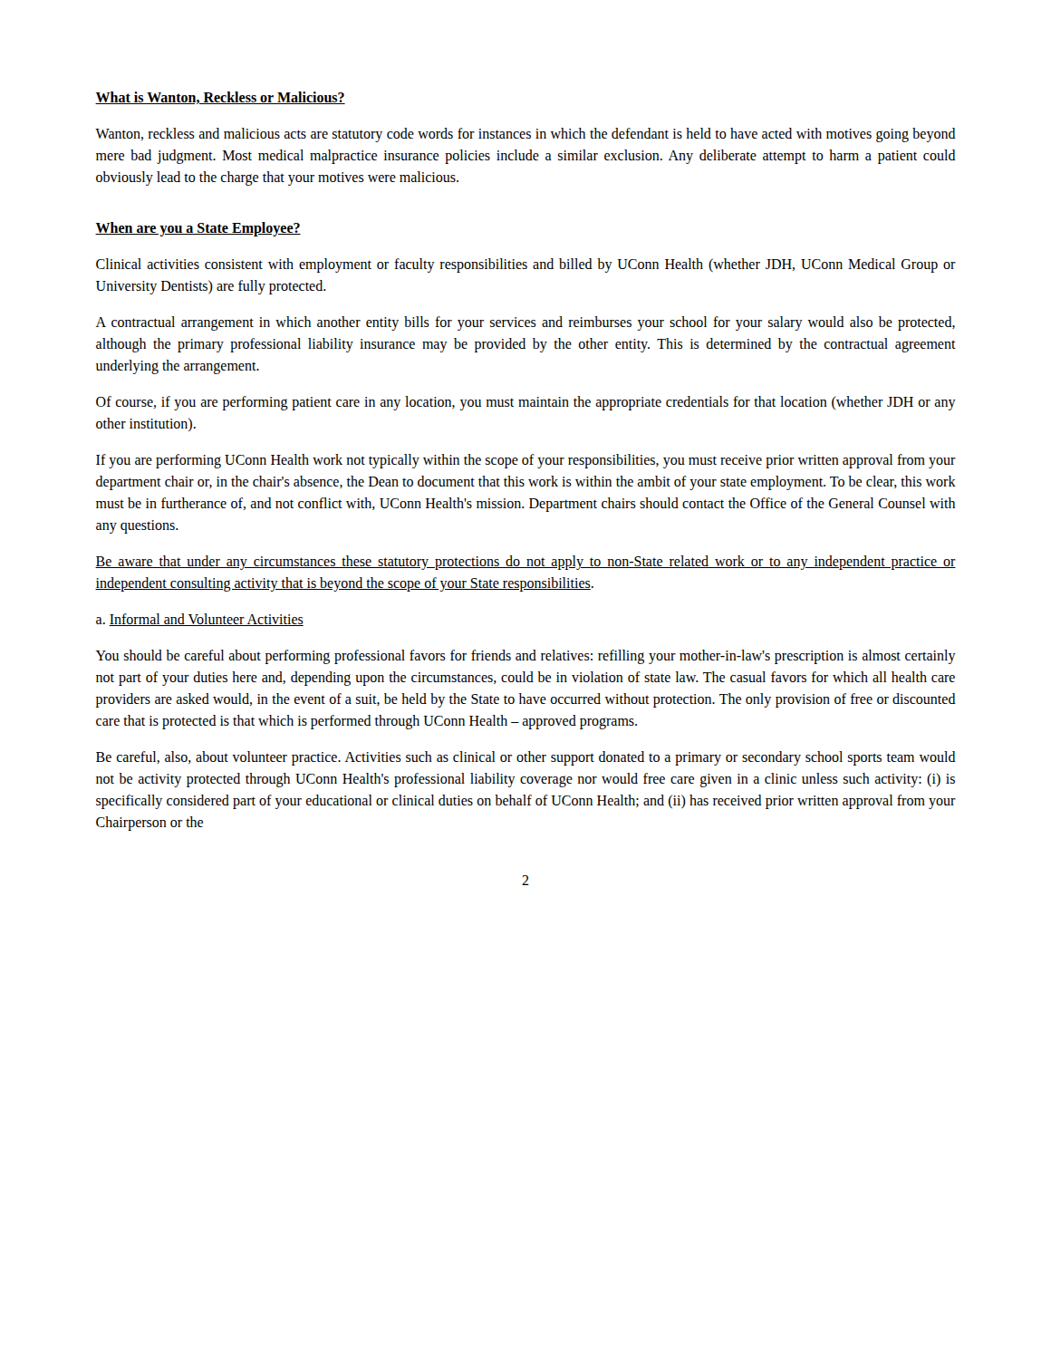What is Wanton, Reckless or Malicious?
Wanton, reckless and malicious acts are statutory code words for instances in which the defendant is held to have acted with motives going beyond mere bad judgment. Most medical malpractice insurance policies include a similar exclusion. Any deliberate attempt to harm a patient could obviously lead to the charge that your motives were malicious.
When are you a State Employee?
Clinical activities consistent with employment or faculty responsibilities and billed by UConn Health (whether JDH, UConn Medical Group or University Dentists) are fully protected.
A contractual arrangement in which another entity bills for your services and reimburses your school for your salary would also be protected, although the primary professional liability insurance may be provided by the other entity. This is determined by the contractual agreement underlying the arrangement.
Of course, if you are performing patient care in any location, you must maintain the appropriate credentials for that location (whether JDH or any other institution).
If you are performing UConn Health work not typically within the scope of your responsibilities, you must receive prior written approval from your department chair or, in the chair's absence, the Dean to document that this work is within the ambit of your state employment. To be clear, this work must be in furtherance of, and not conflict with, UConn Health's mission. Department chairs should contact the Office of the General Counsel with any questions.
Be aware that under any circumstances these statutory protections do not apply to non-State related work or to any independent practice or independent consulting activity that is beyond the scope of your State responsibilities.
a. Informal and Volunteer Activities
You should be careful about performing professional favors for friends and relatives: refilling your mother-in-law's prescription is almost certainly not part of your duties here and, depending upon the circumstances, could be in violation of state law. The casual favors for which all health care providers are asked would, in the event of a suit, be held by the State to have occurred without protection. The only provision of free or discounted care that is protected is that which is performed through UConn Health – approved programs.
Be careful, also, about volunteer practice. Activities such as clinical or other support donated to a primary or secondary school sports team would not be activity protected through UConn Health's professional liability coverage nor would free care given in a clinic unless such activity: (i) is specifically considered part of your educational or clinical duties on behalf of UConn Health; and (ii) has received prior written approval from your Chairperson or the
2